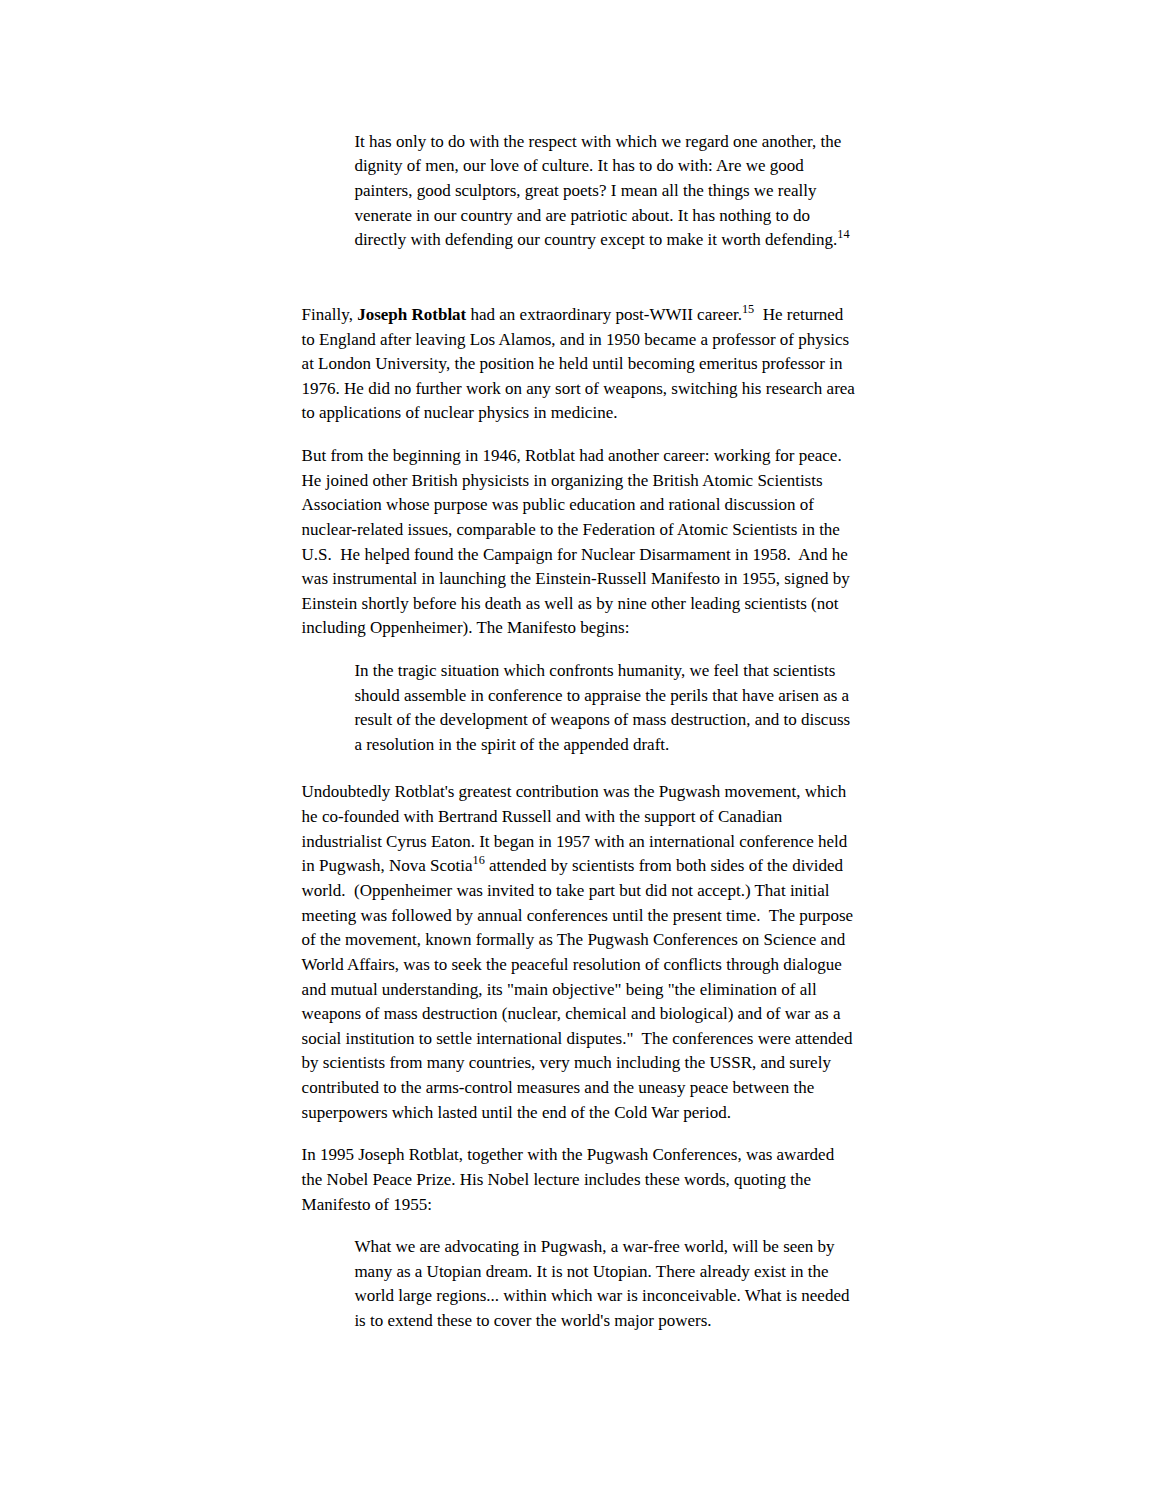It has only to do with the respect with which we regard one another, the dignity of men, our love of culture. It has to do with: Are we good painters, good sculptors, great poets? I mean all the things we really venerate in our country and are patriotic about. It has nothing to do directly with defending our country except to make it worth defending.14
Finally, Joseph Rotblat had an extraordinary post-WWII career.15 He returned to England after leaving Los Alamos, and in 1950 became a professor of physics at London University, the position he held until becoming emeritus professor in 1976. He did no further work on any sort of weapons, switching his research area to applications of nuclear physics in medicine.
But from the beginning in 1946, Rotblat had another career: working for peace. He joined other British physicists in organizing the British Atomic Scientists Association whose purpose was public education and rational discussion of nuclear-related issues, comparable to the Federation of Atomic Scientists in the U.S. He helped found the Campaign for Nuclear Disarmament in 1958. And he was instrumental in launching the Einstein-Russell Manifesto in 1955, signed by Einstein shortly before his death as well as by nine other leading scientists (not including Oppenheimer). The Manifesto begins:
In the tragic situation which confronts humanity, we feel that scientists should assemble in conference to appraise the perils that have arisen as a result of the development of weapons of mass destruction, and to discuss a resolution in the spirit of the appended draft.
Undoubtedly Rotblat's greatest contribution was the Pugwash movement, which he co-founded with Bertrand Russell and with the support of Canadian industrialist Cyrus Eaton. It began in 1957 with an international conference held in Pugwash, Nova Scotia16 attended by scientists from both sides of the divided world. (Oppenheimer was invited to take part but did not accept.) That initial meeting was followed by annual conferences until the present time. The purpose of the movement, known formally as The Pugwash Conferences on Science and World Affairs, was to seek the peaceful resolution of conflicts through dialogue and mutual understanding, its "main objective" being "the elimination of all weapons of mass destruction (nuclear, chemical and biological) and of war as a social institution to settle international disputes." The conferences were attended by scientists from many countries, very much including the USSR, and surely contributed to the arms-control measures and the uneasy peace between the superpowers which lasted until the end of the Cold War period.
In 1995 Joseph Rotblat, together with the Pugwash Conferences, was awarded the Nobel Peace Prize. His Nobel lecture includes these words, quoting the Manifesto of 1955:
What we are advocating in Pugwash, a war-free world, will be seen by many as a Utopian dream. It is not Utopian. There already exist in the world large regions... within which war is inconceivable. What is needed is to extend these to cover the world's major powers.